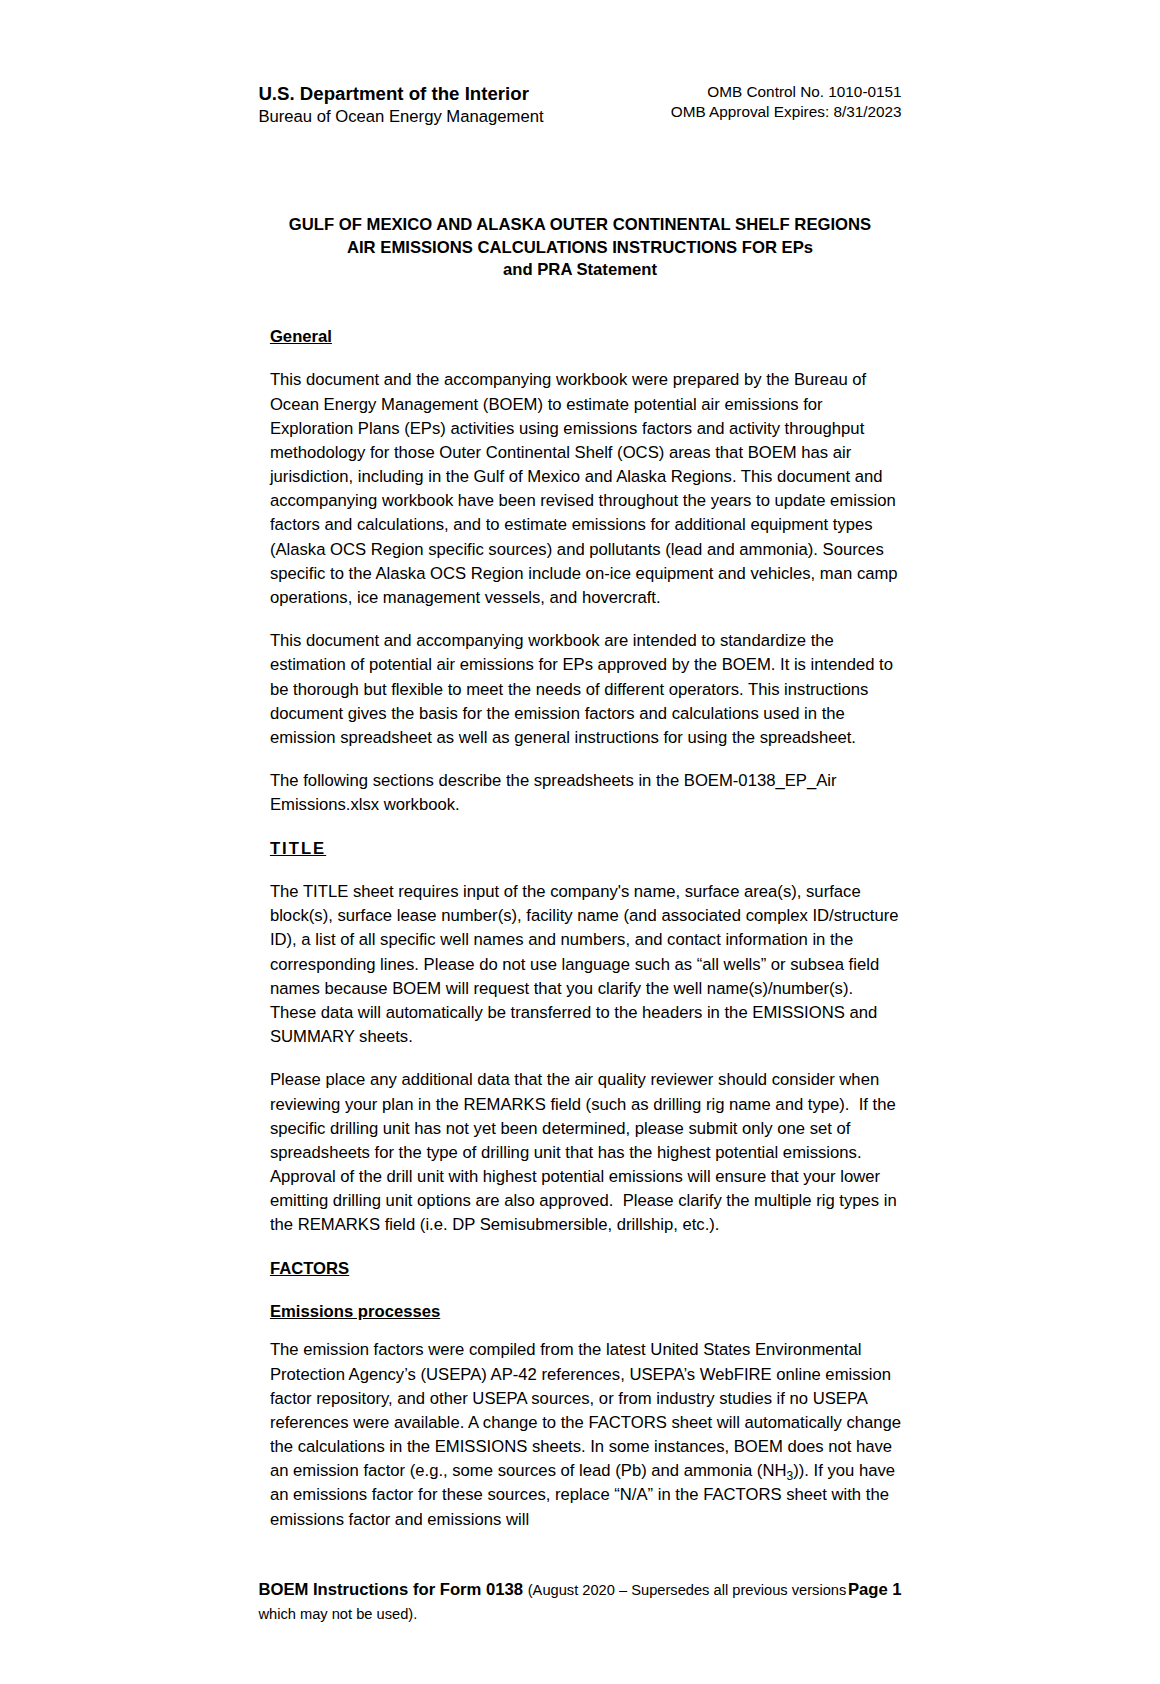U.S. Department of the Interior
Bureau of Ocean Energy Management
OMB Control No. 1010-0151
OMB Approval Expires: 8/31/2023
GULF OF MEXICO AND ALASKA OUTER CONTINENTAL SHELF REGIONS
AIR EMISSIONS CALCULATIONS INSTRUCTIONS FOR EPs
and PRA Statement
General
This document and the accompanying workbook were prepared by the Bureau of Ocean Energy Management (BOEM) to estimate potential air emissions for Exploration Plans (EPs) activities using emissions factors and activity throughput methodology for those Outer Continental Shelf (OCS) areas that BOEM has air jurisdiction, including in the Gulf of Mexico and Alaska Regions. This document and accompanying workbook have been revised throughout the years to update emission factors and calculations, and to estimate emissions for additional equipment types (Alaska OCS Region specific sources) and pollutants (lead and ammonia). Sources specific to the Alaska OCS Region include on-ice equipment and vehicles, man camp operations, ice management vessels, and hovercraft.
This document and accompanying workbook are intended to standardize the estimation of potential air emissions for EPs approved by the BOEM. It is intended to be thorough but flexible to meet the needs of different operators. This instructions document gives the basis for the emission factors and calculations used in the emission spreadsheet as well as general instructions for using the spreadsheet.
The following sections describe the spreadsheets in the BOEM-0138_EP_Air Emissions.xlsx workbook.
TITLE
The TITLE sheet requires input of the company's name, surface area(s), surface block(s), surface lease number(s), facility name (and associated complex ID/structure ID), a list of all specific well names and numbers, and contact information in the corresponding lines. Please do not use language such as “all wells” or subsea field names because BOEM will request that you clarify the well name(s)/number(s). These data will automatically be transferred to the headers in the EMISSIONS and SUMMARY sheets.
Please place any additional data that the air quality reviewer should consider when reviewing your plan in the REMARKS field (such as drilling rig name and type). If the specific drilling unit has not yet been determined, please submit only one set of spreadsheets for the type of drilling unit that has the highest potential emissions. Approval of the drill unit with highest potential emissions will ensure that your lower emitting drilling unit options are also approved. Please clarify the multiple rig types in the REMARKS field (i.e. DP Semisubmersible, drillship, etc.).
FACTORS
Emissions processes
The emission factors were compiled from the latest United States Environmental Protection Agency’s (USEPA) AP-42 references, USEPA’s WebFIRE online emission factor repository, and other USEPA sources, or from industry studies if no USEPA references were available. A change to the FACTORS sheet will automatically change the calculations in the EMISSIONS sheets. In some instances, BOEM does not have an emission factor (e.g., some sources of lead (Pb) and ammonia (NH3)). If you have an emissions factor for these sources, replace “N/A” in the FACTORS sheet with the emissions factor and emissions will
BOEM Instructions for Form 0138 (August 2020 – Supersedes all previous versions which may not be used).
Page 1